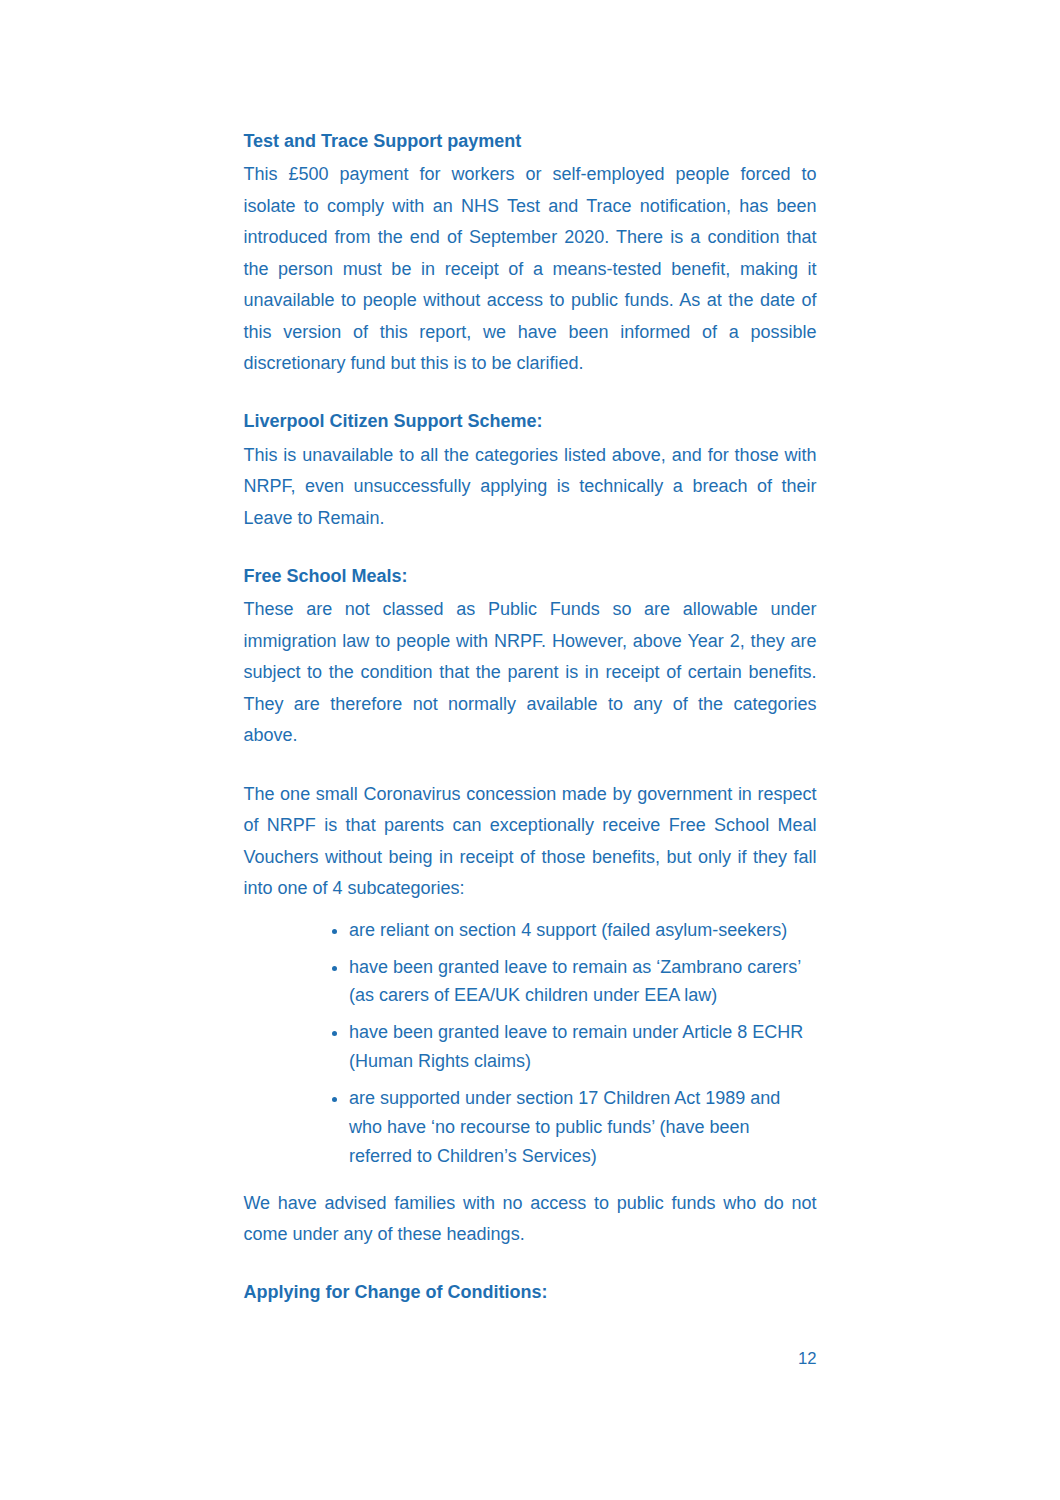Test and Trace Support payment
This £500 payment for workers or self-employed people forced to isolate to comply with an NHS Test and Trace notification, has been introduced from the end of September 2020. There is a condition that the person must be in receipt of a means-tested benefit, making it unavailable to people without access to public funds. As at the date of this version of this report, we have been informed of a possible discretionary fund but this is to be clarified.
Liverpool Citizen Support Scheme:
This is unavailable to all the categories listed above, and for those with NRPF, even unsuccessfully applying is technically a breach of their Leave to Remain.
Free School Meals:
These are not classed as Public Funds so are allowable under immigration law to people with NRPF. However, above Year 2, they are subject to the condition that the parent is in receipt of certain benefits. They are therefore not normally available to any of the categories above.
The one small Coronavirus concession made by government in respect of NRPF is that parents can exceptionally receive Free School Meal Vouchers without being in receipt of those benefits, but only if they fall into one of 4 subcategories:
are reliant on section 4 support (failed asylum-seekers)
have been granted leave to remain as ‘Zambrano carers’ (as carers of EEA/UK children under EEA law)
have been granted leave to remain under Article 8 ECHR (Human Rights claims)
are supported under section 17 Children Act 1989 and who have ‘no recourse to public funds’ (have been referred to Children’s Services)
We have advised families with no access to public funds who do not come under any of these headings.
Applying for Change of Conditions:
12